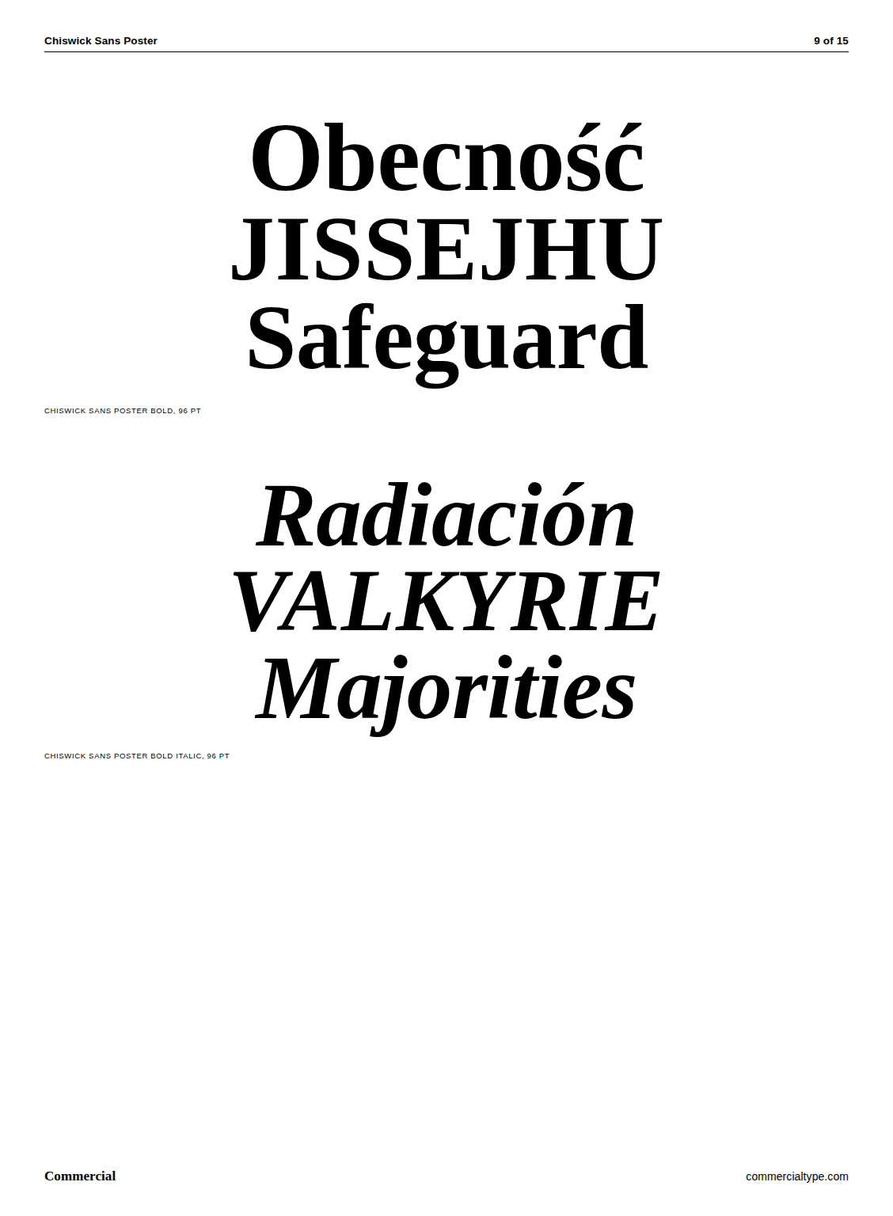Chiswick Sans Poster 9 of 15
Obecność
JISSEJHU
Safeguard
Chiswick Sans Poster Bold, 96 pt
Radiación
VALKYRIE
Majorities
Chiswick Sans Poster Bold Italic, 96 pt
Commercial commercialtype.com